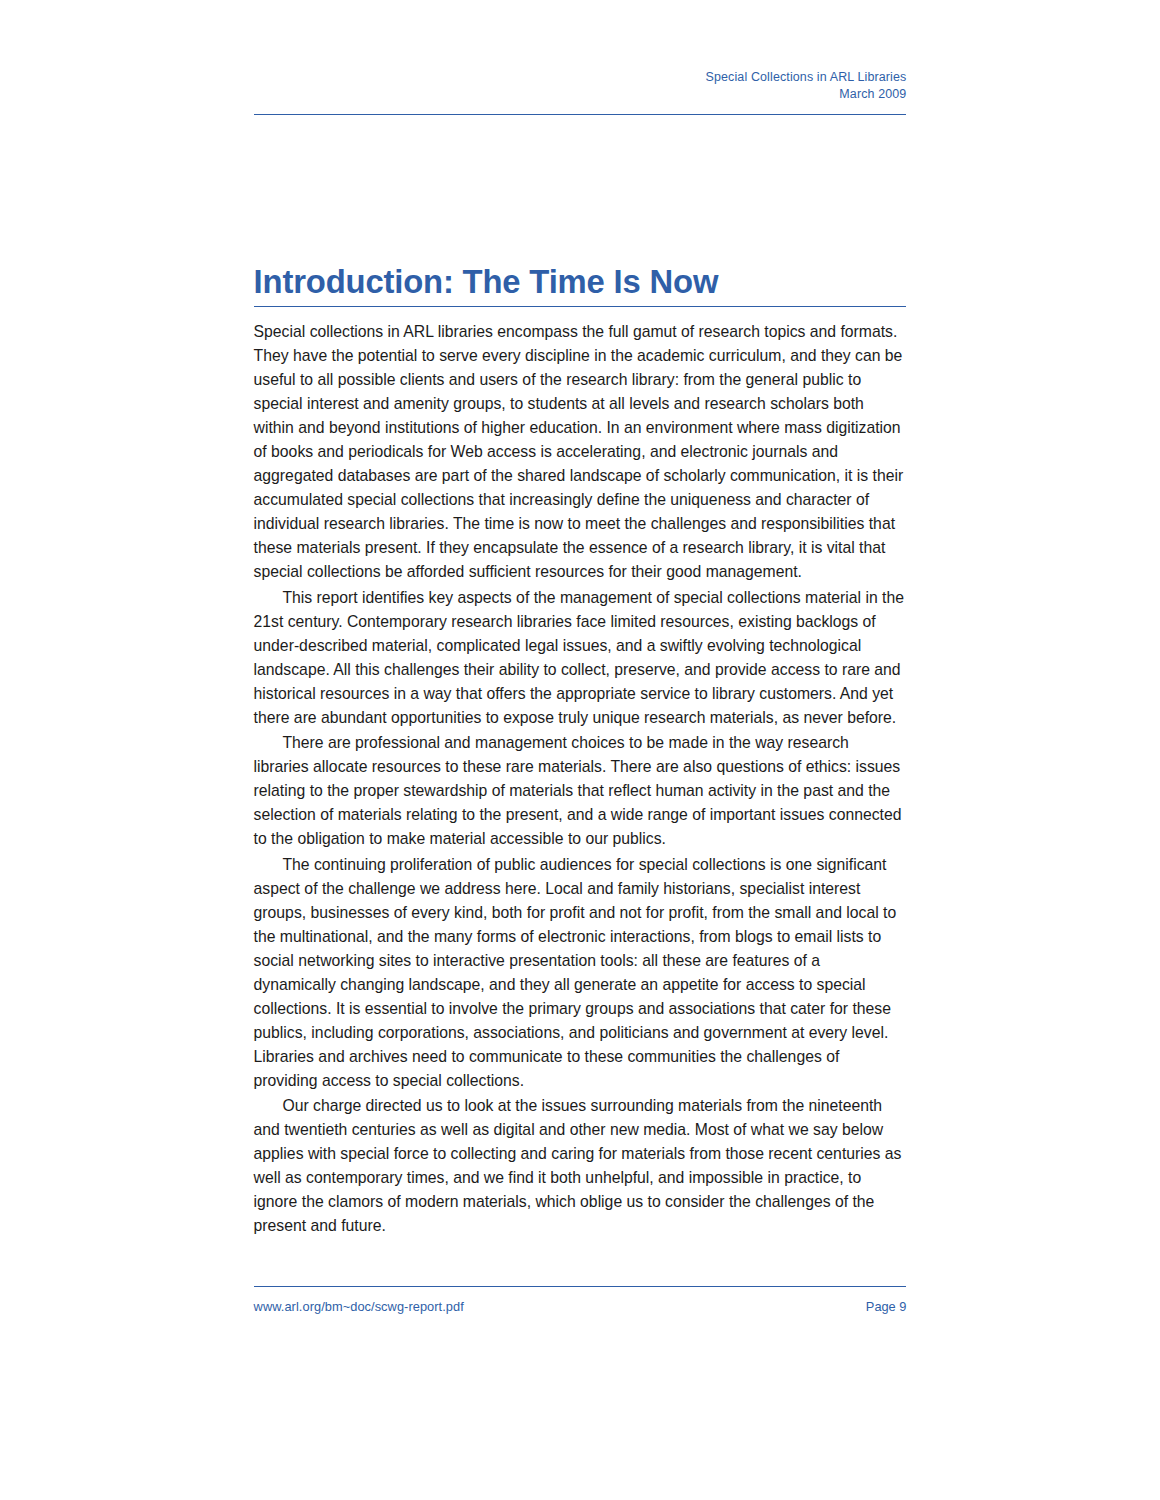Special Collections in ARL Libraries March 2009
Introduction: The Time Is Now
Special collections in ARL libraries encompass the full gamut of research topics and formats. They have the potential to serve every discipline in the academic curriculum, and they can be useful to all possible clients and users of the research library: from the general public to special interest and amenity groups, to students at all levels and research scholars both within and beyond institutions of higher education. In an environment where mass digitization of books and periodicals for Web access is accelerating, and electronic journals and aggregated databases are part of the shared landscape of scholarly communication, it is their accumulated special collections that increasingly define the uniqueness and character of individual research libraries. The time is now to meet the challenges and responsibilities that these materials present. If they encapsulate the essence of a research library, it is vital that special collections be afforded sufficient resources for their good management.
This report identifies key aspects of the management of special collections material in the 21st century. Contemporary research libraries face limited resources, existing backlogs of under-described material, complicated legal issues, and a swiftly evolving technological landscape. All this challenges their ability to collect, preserve, and provide access to rare and historical resources in a way that offers the appropriate service to library customers. And yet there are abundant opportunities to expose truly unique research materials, as never before.
There are professional and management choices to be made in the way research libraries allocate resources to these rare materials. There are also questions of ethics: issues relating to the proper stewardship of materials that reflect human activity in the past and the selection of materials relating to the present, and a wide range of important issues connected to the obligation to make material accessible to our publics.
The continuing proliferation of public audiences for special collections is one significant aspect of the challenge we address here. Local and family historians, specialist interest groups, businesses of every kind, both for profit and not for profit, from the small and local to the multinational, and the many forms of electronic interactions, from blogs to email lists to social networking sites to interactive presentation tools: all these are features of a dynamically changing landscape, and they all generate an appetite for access to special collections. It is essential to involve the primary groups and associations that cater for these publics, including corporations, associations, and politicians and government at every level. Libraries and archives need to communicate to these communities the challenges of providing access to special collections.
Our charge directed us to look at the issues surrounding materials from the nineteenth and twentieth centuries as well as digital and other new media. Most of what we say below applies with special force to collecting and caring for materials from those recent centuries as well as contemporary times, and we find it both unhelpful, and impossible in practice, to ignore the clamors of modern materials, which oblige us to consider the challenges of the present and future.
www.arl.org/bm~doc/scwg-report.pdf Page 9